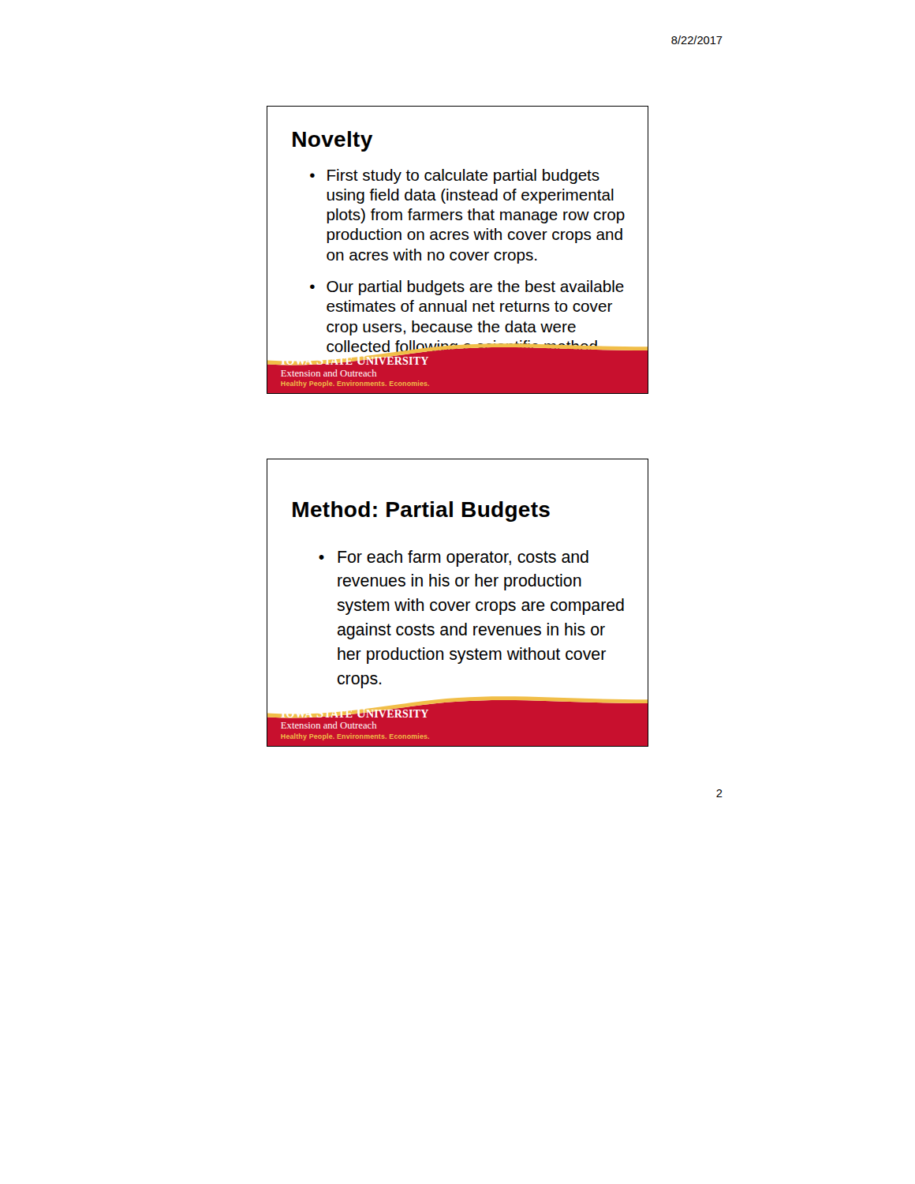8/22/2017
Novelty
First study to calculate partial budgets using field data (instead of experimental plots) from farmers that manage row crop production on acres with cover crops and on acres with no cover crops.
Our partial budgets are the best available estimates of annual net returns to cover crop users, because the data were collected following a scientific method across the largest number of farms included in any cover crop study available to date.
IOWA STATE UNIVERSITY Extension and Outreach Healthy People. Environments. Economies.
Method: Partial Budgets
For each farm operator, costs and revenues in his or her production system with cover crops are compared against costs and revenues in his or her production system without cover crops.
IOWA STATE UNIVERSITY Extension and Outreach Healthy People. Environments. Economies.
2